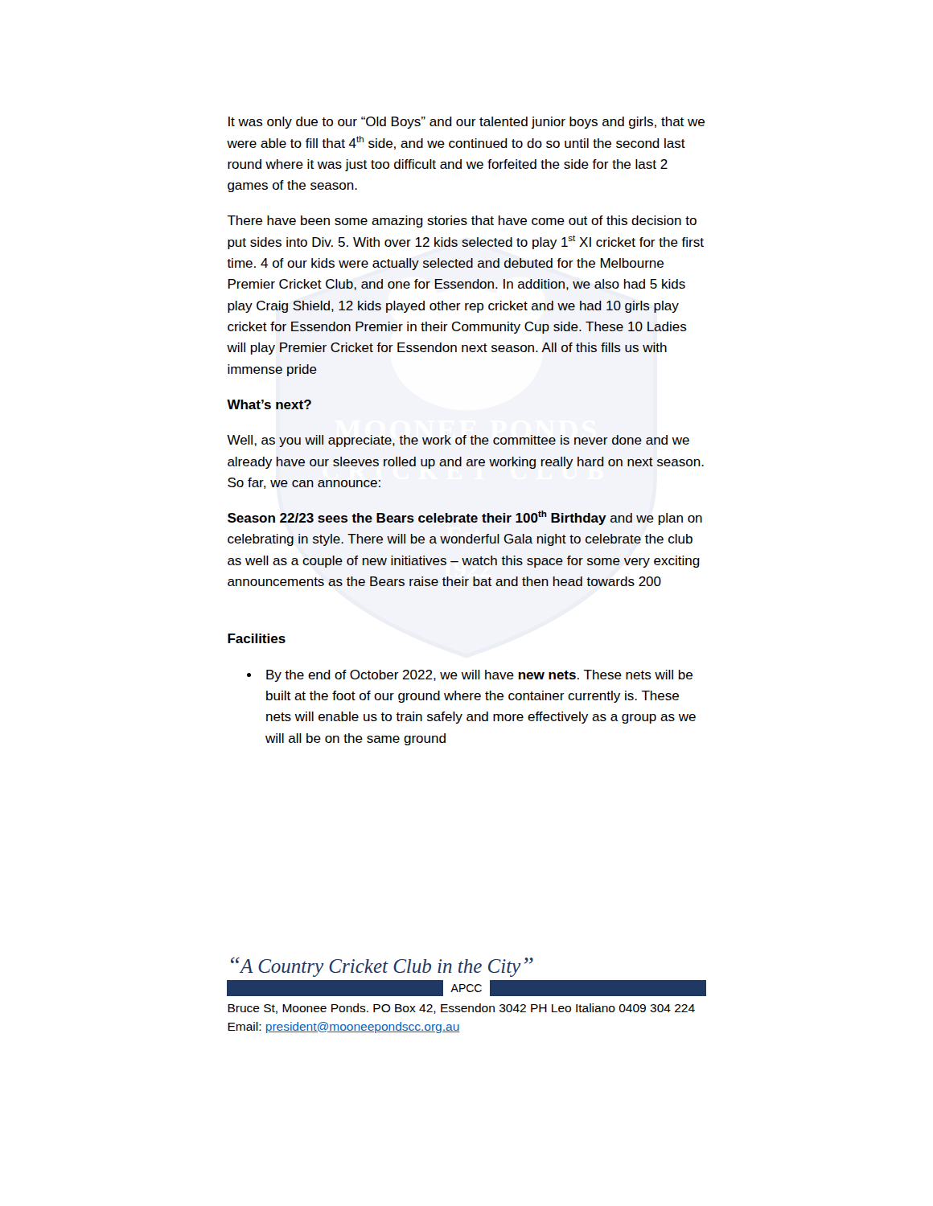MOONEE PONDS CRICKET CLUB Est. 1922
It was only due to our “Old Boys” and our talented junior boys and girls, that we were able to fill that 4th side, and we continued to do so until the second last round where it was just too difficult and we forfeited the side for the last 2 games of the season.
There have been some amazing stories that have come out of this decision to put sides into Div. 5. With over 12 kids selected to play 1st XI cricket for the first time. 4 of our kids were actually selected and debuted for the Melbourne Premier Cricket Club, and one for Essendon. In addition, we also had 5 kids play Craig Shield, 12 kids played other rep cricket and we had 10 girls play cricket for Essendon Premier in their Community Cup side. These 10 Ladies will play Premier Cricket for Essendon next season. All of this fills us with immense pride
What’s next?
Well, as you will appreciate, the work of the committee is never done and we already have our sleeves rolled up and are working really hard on next season. So far, we can announce:
Season 22/23 sees the Bears celebrate their 100th Birthday and we plan on celebrating in style. There will be a wonderful Gala night to celebrate the club as well as a couple of new initiatives – watch this space for some very exciting announcements as the Bears raise their bat and then head towards 200
Facilities
By the end of October 2022, we will have new nets. These nets will be built at the foot of our ground where the container currently is. These nets will enable us to train safely and more effectively as a group as we will all be on the same ground
“A Country Cricket Club in the City”
APCC
Bruce St, Moonee Ponds. PO Box 42, Essendon 3042 PH Leo Italiano 0409 304 224
Email: president@mooneepondscc.org.au